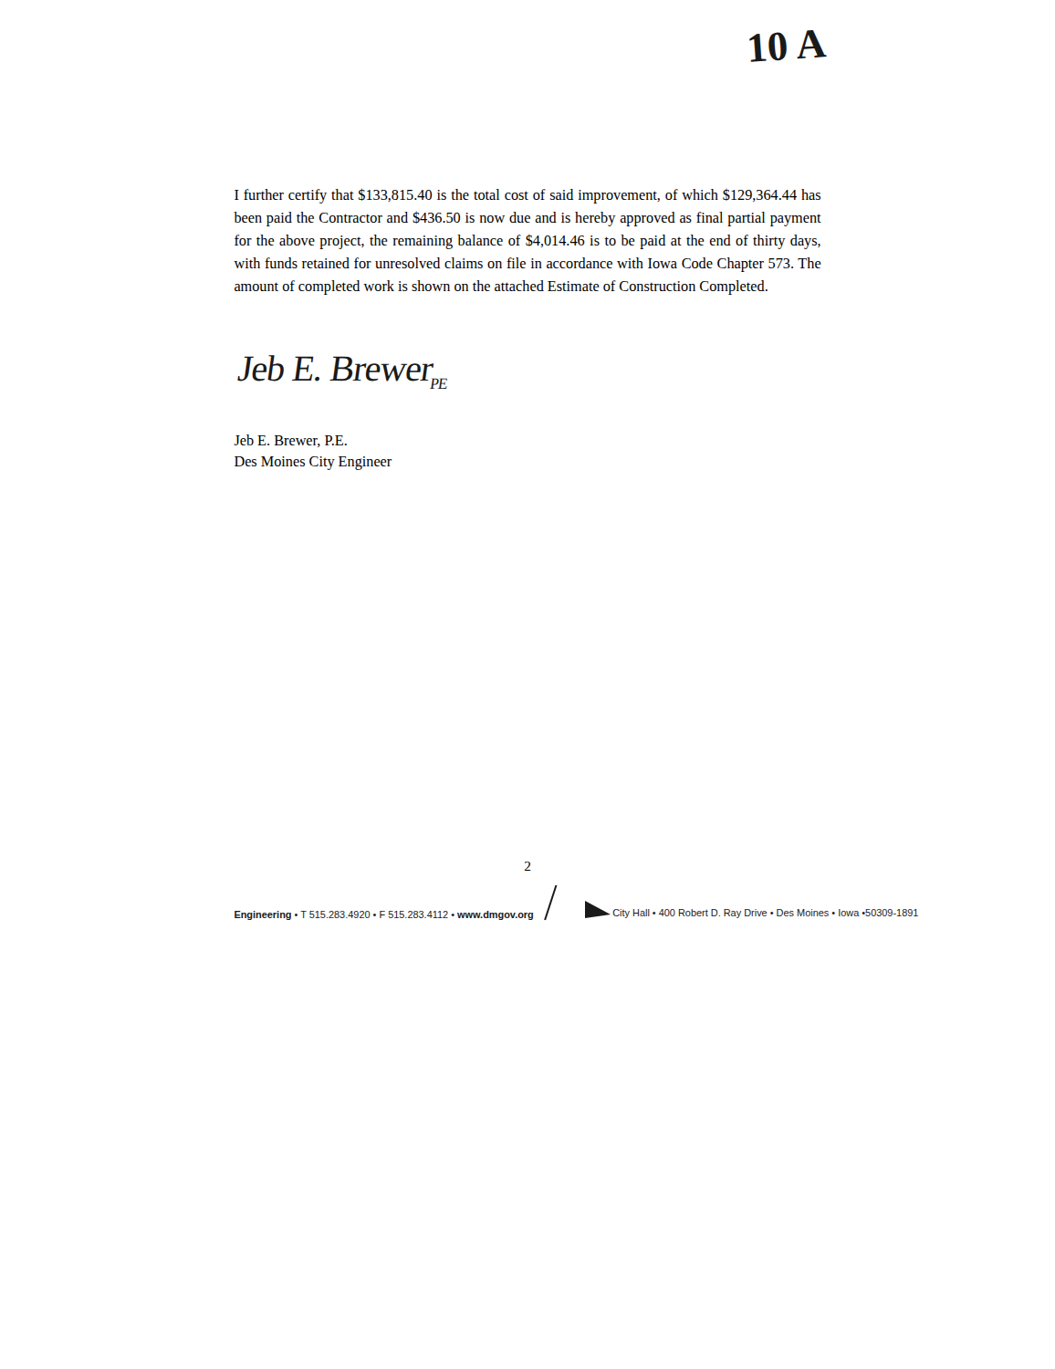10 A
I further certify that $133,815.40 is the total cost of said improvement, of which $129,364.44 has been paid the Contractor and $436.50 is now due and is hereby approved as final partial payment for the above project, the remaining balance of $4,014.46 is to be paid at the end of thirty days, with funds retained for unresolved claims on file in accordance with Iowa Code Chapter 573. The amount of completed work is shown on the attached Estimate of Construction Completed.
Jeb E. BrewerPE
Jeb E. Brewer, P.E.
Des Moines City Engineer
2
Engineering • T 515.283.4920 • F 515.283.4112 • www.dmgov.org
City Hall • 400 Robert D. Ray Drive • Des Moines • Iowa •50309-1891